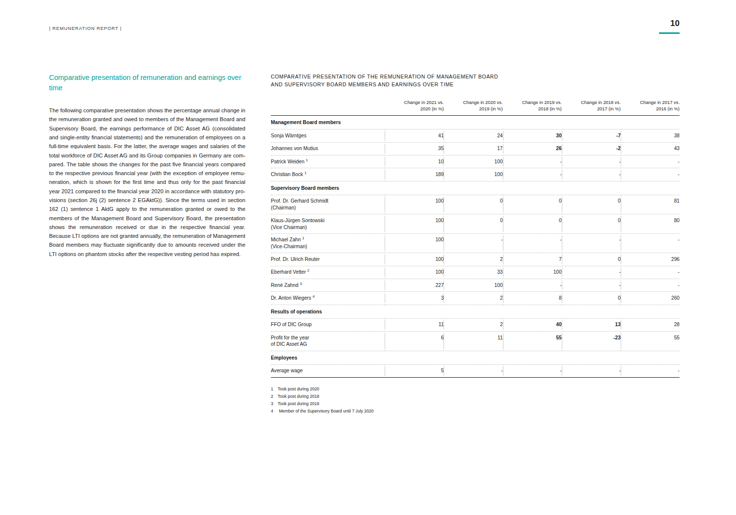| REMUNERATION REPORT |
10
Comparative presentation of remuneration and earnings over time
The following comparative presentation shows the percentage annual change in the remuneration granted and owed to members of the Management Board and Supervisory Board, the earnings performance of DIC Asset AG (consolidated and single-entity financial statements) and the remuneration of employees on a full-time equivalent basis. For the latter, the average wages and salaries of the total workforce of DIC Asset AG and its Group companies in Germany are compared. The table shows the changes for the past five financial years compared to the respective previous financial year (with the exception of employee remuneration, which is shown for the first time and thus only for the past financial year 2021 compared to the financial year 2020 in accordance with statutory provisions (section 26j (2) sentence 2 EGAktG)). Since the terms used in section 162 (1) sentence 1 AktG apply to the remuneration granted or owed to the members of the Management Board and Supervisory Board, the presentation shows the remuneration received or due in the respective financial year. Because LTI options are not granted annually, the remuneration of Management Board members may fluctuate significantly due to amounts received under the LTI options on phantom stocks after the respective vesting period has expired.
COMPARATIVE PRESENTATION OF THE REMUNERATION OF MANAGEMENT BOARD
AND SUPERVISORY BOARD MEMBERS AND EARNINGS OVER TIME
| | Change in 2021 vs. 2020 (in %) | Change in 2020 vs. 2019 (in %) | Change in 2019 vs. 2018 (in %) | Change in 2018 vs. 2017 (in %) | Change in 2017 vs. 2016 (in %) |
| --- | --- | --- | --- | --- | --- |
| Management Board members | | | | | |
| Sonja Wärntges | 41 | 24 | 30 | -7 | 38 |
| Johannes von Mutius | 35 | 17 | 26 | -2 | 43 |
| Patrick Weiden 1 | 10 | 100 | - | - | - |
| Christian Bock 1 | 189 | 100 | - | - | - |
| Supervisory Board members | | | | | |
| Prof. Dr. Gerhard Schmidt (Chairman) | 100 | 0 | 0 | 0 | 81 |
| Klaus-Jürgen Sontowski (Vice Chairman) | 100 | 0 | 0 | 0 | 80 |
| Michael Zahn 1 (Vice-Chairman) | 100 | - | - | - | - |
| Prof. Dr. Ulrich Reuter | 100 | 2 | 7 | 0 | 296 |
| Eberhard Vetter 2 | 100 | 33 | 100 | - | - |
| René Zahnd 3 | 227 | 100 | - | - | - |
| Dr. Anton Wiegers 4 | 3 | 2 | 8 | 0 | 260 |
| Results of operations | | | | | |
| FFO of DIC Group | 11 | 2 | 40 | 13 | 28 |
| Profit for the year of DIC Asset AG | 6 | 11 | 55 | -23 | 55 |
| Employees | | | | | |
| Average wage | 5 | - | - | - | - |
1 Took post during 2020
2 Took post during 2018
3 Took post during 2019
4 Member of the Supervisory Board until 7 July 2020